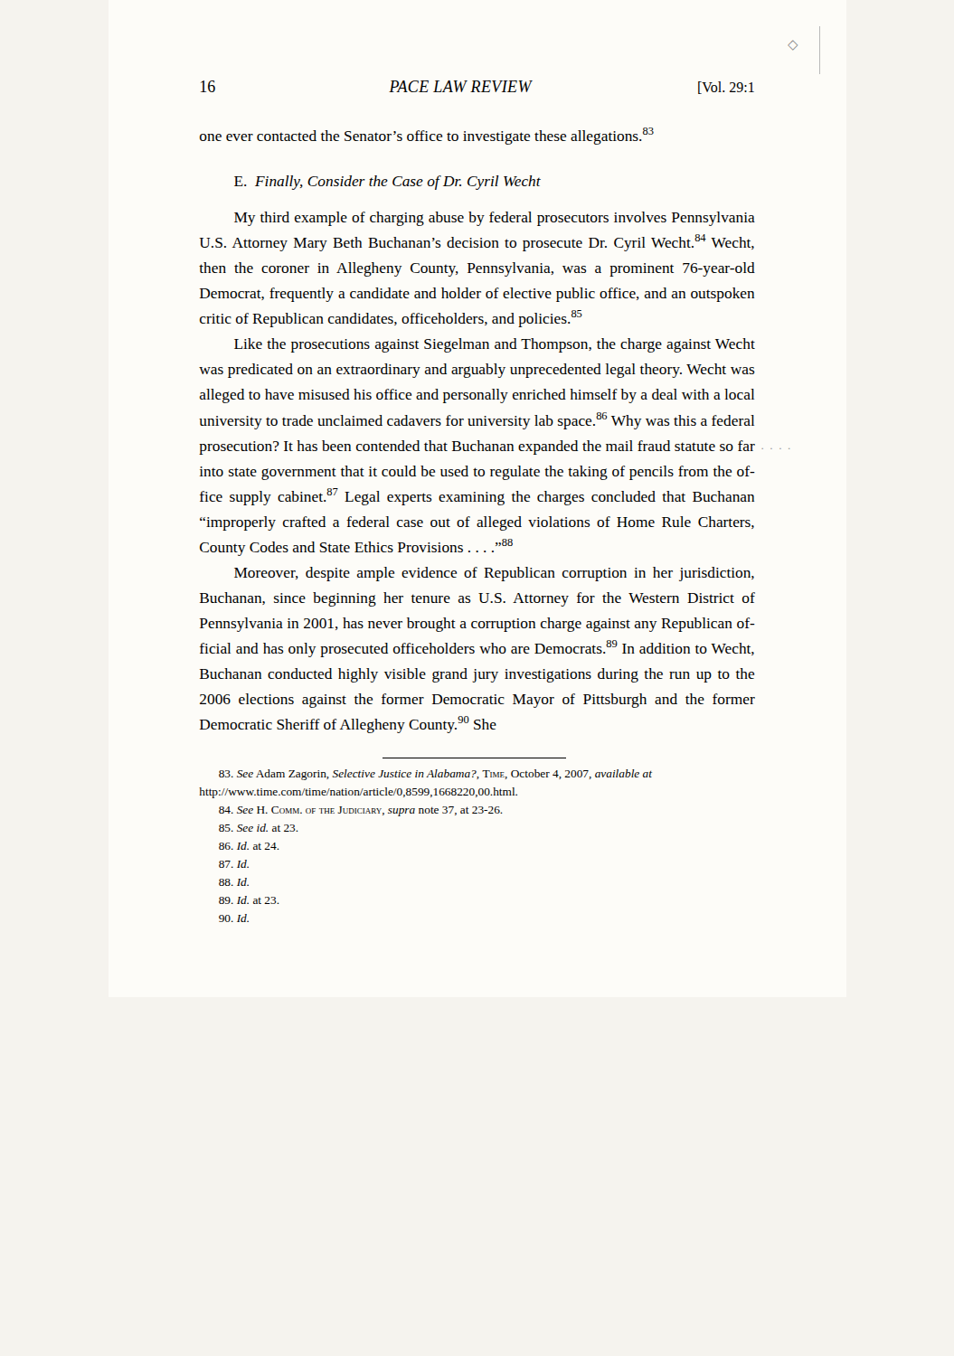◇
16
PACE LAW REVIEW
[Vol. 29:1
one ever contacted the Senator’s office to investigate these allegations.83
E. Finally, Consider the Case of Dr. Cyril Wecht
My third example of charging abuse by federal prosecutors involves Pennsylvania U.S. Attorney Mary Beth Buchanan’s decision to prosecute Dr. Cyril Wecht.84 Wecht, then the coroner in Allegheny County, Pennsylvania, was a prominent 76-year-old Democrat, frequently a candidate and holder of elective public office, and an outspoken critic of Republican candidates, officeholders, and policies.85
Like the prosecutions against Siegelman and Thompson, the charge against Wecht was predicated on an extraordinary and arguably unprecedented legal theory. Wecht was alleged to have misused his office and personally enriched himself by a deal with a local university to trade unclaimed cadavers for university lab space.86 Why was this a federal prosecution? It has been contended that Buchanan expanded the mail fraud statute so far into state government that it could be used to regulate the taking of pencils from the office supply cabinet.87 Legal experts examining the charges concluded that Buchanan “improperly crafted a federal case out of alleged violations of Home Rule Charters, County Codes and State Ethics Provisions . . . .”88
Moreover, despite ample evidence of Republican corruption in her jurisdiction, Buchanan, since beginning her tenure as U.S. Attorney for the Western District of Pennsylvania in 2001, has never brought a corruption charge against any Republican official and has only prosecuted officeholders who are Democrats.89 In addition to Wecht, Buchanan conducted highly visible grand jury investigations during the run up to the 2006 elections against the former Democratic Mayor of Pittsburgh and the former Democratic Sheriff of Allegheny County.90 She
. . . .
83. See Adam Zagorin, Selective Justice in Alabama?, Time, October 4, 2007, available at http://www.time.com/time/nation/article/0,8599,1668220,00.html.
84. See H. Comm. of the Judiciary, supra note 37, at 23-26.
85. See id. at 23.
86. Id. at 24.
87. Id.
88. Id.
89. Id. at 23.
90. Id.